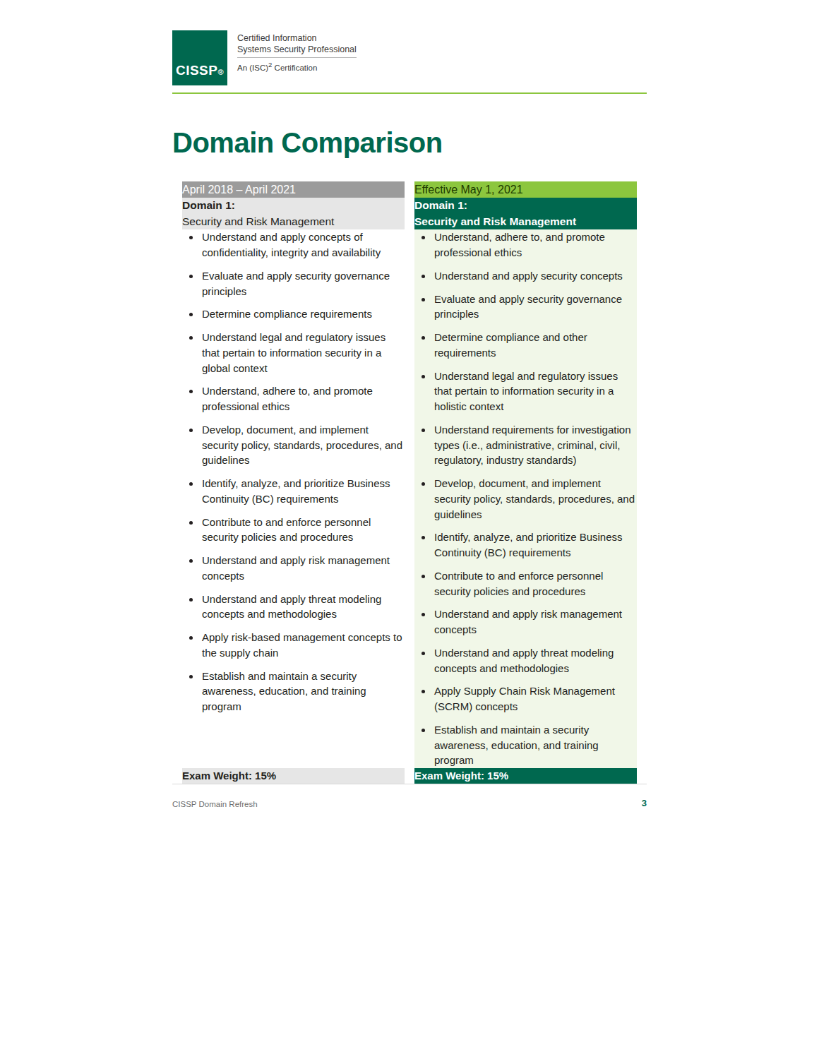CISSP®
Certified Information
Systems Security Professional
An (ISC)2 Certification
Domain Comparison
| April 2018 – April 2021 | Effective May 1, 2021 |
| --- | --- |
| Domain 1: Security and Risk Management | Domain 1: Security and Risk Management |
| Understand and apply concepts of confidentiality, integrity and availability Evaluate and apply security governance principles Determine compliance requirements Understand legal and regulatory issues that pertain to information security in a global context Understand, adhere to, and promote professional ethics Develop, document, and implement security policy, standards, procedures, and guidelines Identify, analyze, and prioritize Business Continuity (BC) requirements Contribute to and enforce personnel security policies and procedures Understand and apply risk management concepts Understand and apply threat modeling concepts and methodologies Apply risk-based management concepts to the supply chain Establish and maintain a security awareness, education, and training program | Understand, adhere to, and promote professional ethics Understand and apply security concepts Evaluate and apply security governance principles Determine compliance and other requirements Understand legal and regulatory issues that pertain to information security in a holistic context Understand requirements for investigation types (i.e., administrative, criminal, civil, regulatory, industry standards) Develop, document, and implement security policy, standards, procedures, and guidelines Identify, analyze, and prioritize Business Continuity (BC) requirements Contribute to and enforce personnel security policies and procedures Understand and apply risk management concepts Understand and apply threat modeling concepts and methodologies Apply Supply Chain Risk Management (SCRM) concepts Establish and maintain a security awareness, education, and training program |
| Exam Weight: 15% | Exam Weight: 15% |
CISSP Domain Refresh
3